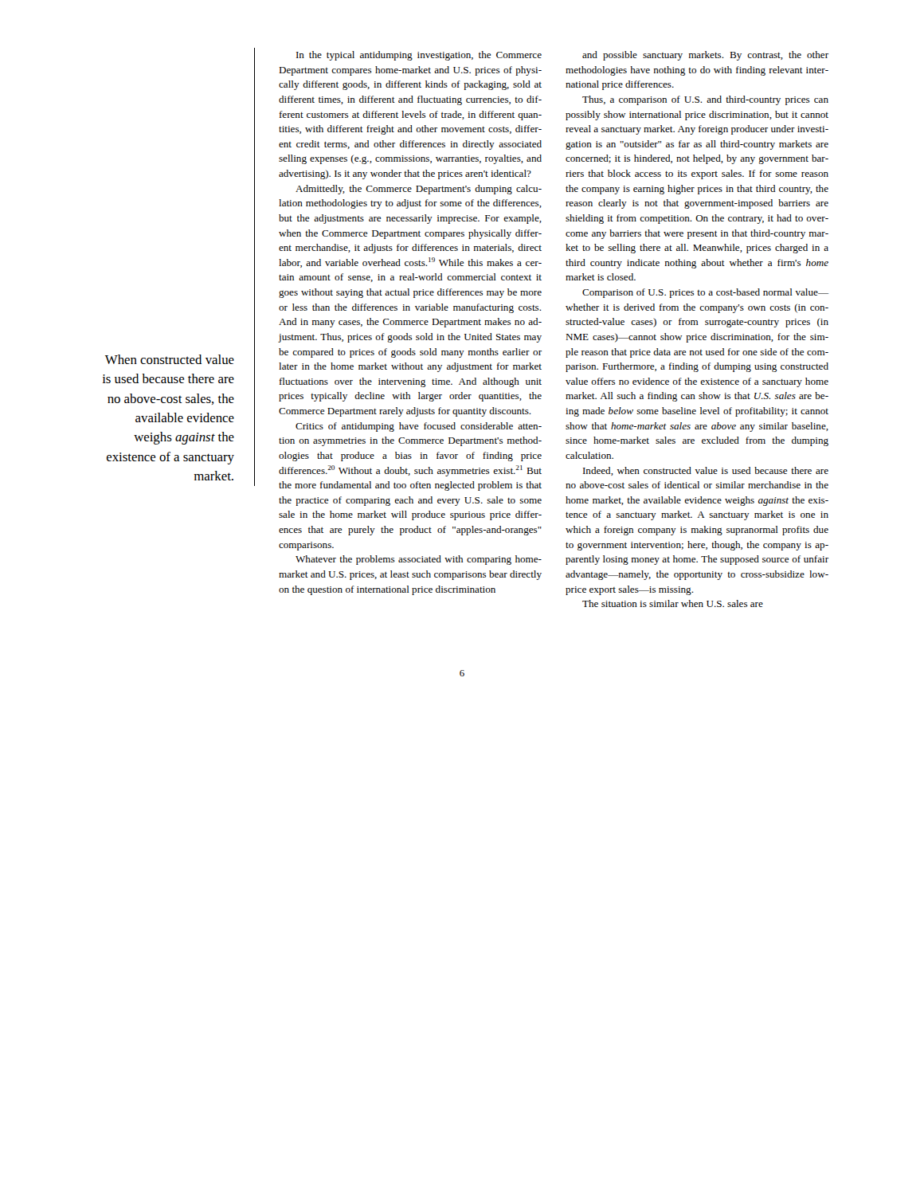When constructed value is used because there are no above-cost sales, the available evidence weighs against the existence of a sanctuary market.
In the typical antidumping investigation, the Commerce Department compares home-market and U.S. prices of physically different goods, in different kinds of packaging, sold at different times, in different and fluctuating currencies, to different customers at different levels of trade, in different quantities, with different freight and other movement costs, different credit terms, and other differences in directly associated selling expenses (e.g., commissions, warranties, royalties, and advertising). Is it any wonder that the prices aren't identical?
Admittedly, the Commerce Department's dumping calculation methodologies try to adjust for some of the differences, but the adjustments are necessarily imprecise. For example, when the Commerce Department compares physically different merchandise, it adjusts for differences in materials, direct labor, and variable overhead costs.19 While this makes a certain amount of sense, in a real-world commercial context it goes without saying that actual price differences may be more or less than the differences in variable manufacturing costs. And in many cases, the Commerce Department makes no adjustment. Thus, prices of goods sold in the United States may be compared to prices of goods sold many months earlier or later in the home market without any adjustment for market fluctuations over the intervening time. And although unit prices typically decline with larger order quantities, the Commerce Department rarely adjusts for quantity discounts.
Critics of antidumping have focused considerable attention on asymmetries in the Commerce Department's methodologies that produce a bias in favor of finding price differences.20 Without a doubt, such asymmetries exist.21 But the more fundamental and too often neglected problem is that the practice of comparing each and every U.S. sale to some sale in the home market will produce spurious price differences that are purely the product of "apples-and-oranges" comparisons.
Whatever the problems associated with comparing home-market and U.S. prices, at least such comparisons bear directly on the question of international price discrimination
and possible sanctuary markets. By contrast, the other methodologies have nothing to do with finding relevant international price differences.
Thus, a comparison of U.S. and third-country prices can possibly show international price discrimination, but it cannot reveal a sanctuary market. Any foreign producer under investigation is an "outsider" as far as all third-country markets are concerned; it is hindered, not helped, by any government barriers that block access to its export sales. If for some reason the company is earning higher prices in that third country, the reason clearly is not that government-imposed barriers are shielding it from competition. On the contrary, it had to overcome any barriers that were present in that third-country market to be selling there at all. Meanwhile, prices charged in a third country indicate nothing about whether a firm's home market is closed.
Comparison of U.S. prices to a cost-based normal value—whether it is derived from the company's own costs (in constructed-value cases) or from surrogate-country prices (in NME cases)—cannot show price discrimination, for the simple reason that price data are not used for one side of the comparison. Furthermore, a finding of dumping using constructed value offers no evidence of the existence of a sanctuary home market. All such a finding can show is that U.S. sales are being made below some baseline level of profitability; it cannot show that home-market sales are above any similar baseline, since home-market sales are excluded from the dumping calculation.
Indeed, when constructed value is used because there are no above-cost sales of identical or similar merchandise in the home market, the available evidence weighs against the existence of a sanctuary market. A sanctuary market is one in which a foreign company is making supranormal profits due to government intervention; here, though, the company is apparently losing money at home. The supposed source of unfair advantage—namely, the opportunity to cross-subsidize low-price export sales—is missing.
The situation is similar when U.S. sales are
6